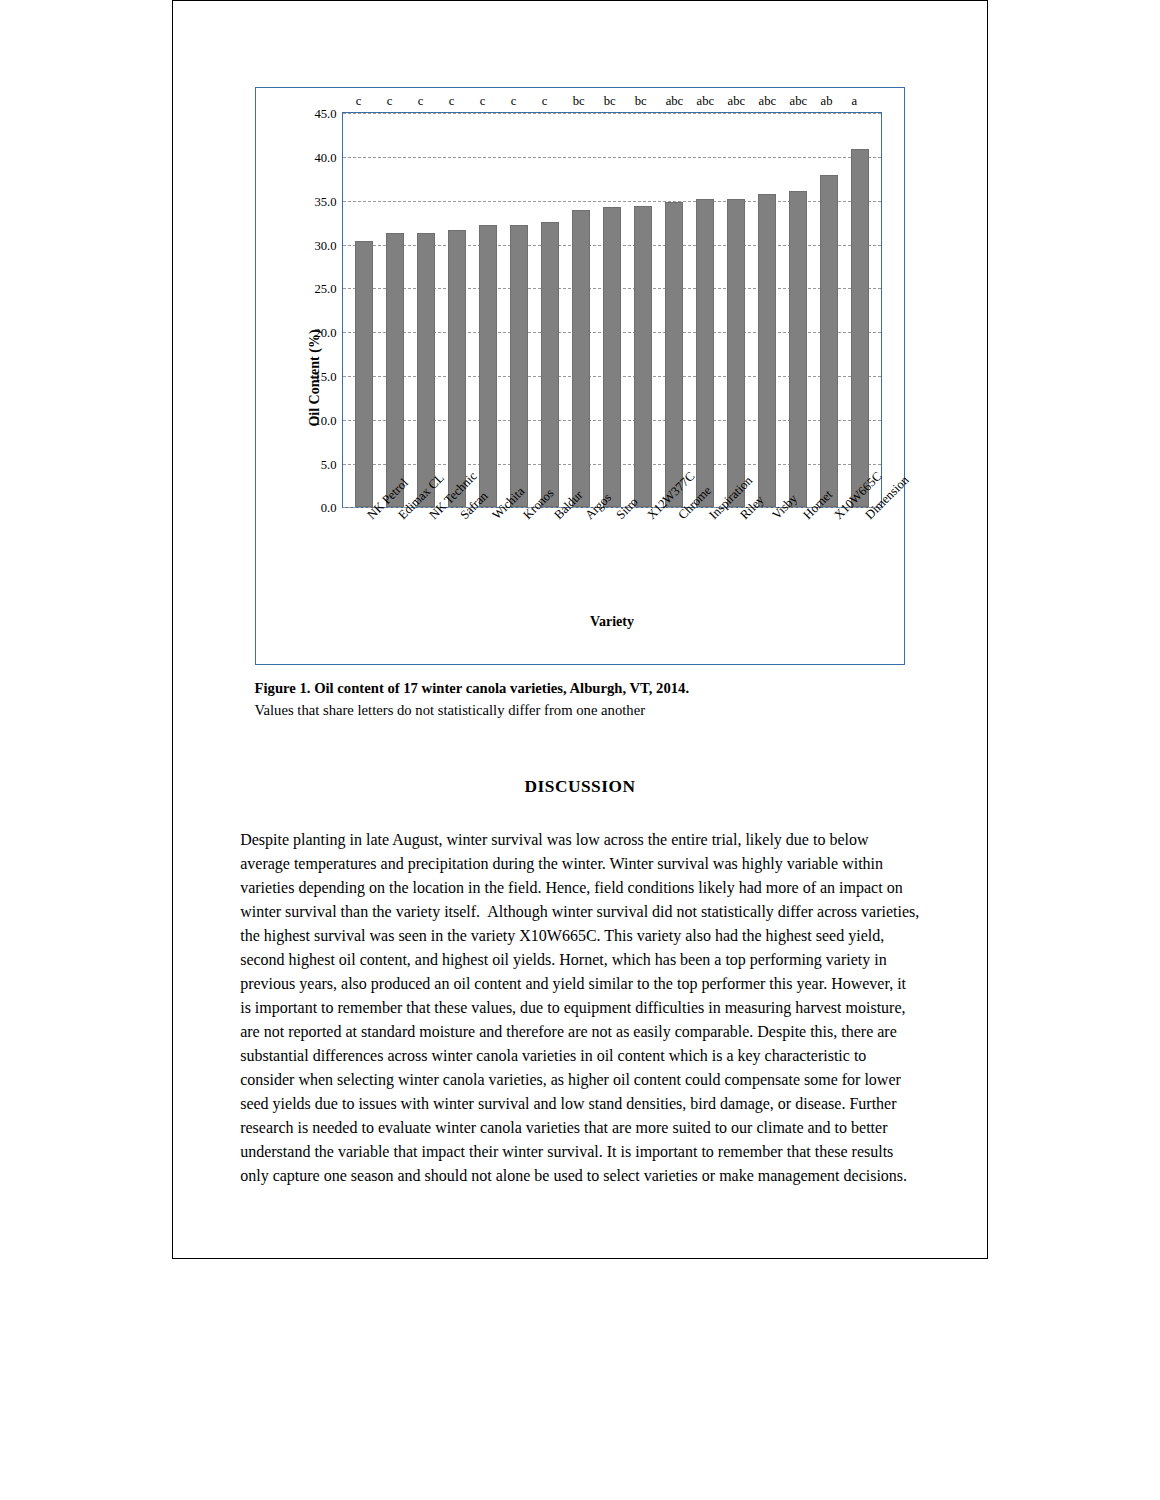Oil Content (%)
45.0
40.0
35.0
30.0
25.0
20.0
15.0
10.0
5.0
0.0
c
c
c
c
c
c
c
bc
bc
bc
abc
abc
abc
abc
abc
ab
a
NK Petrol
Edimax CL
NK Technic
Safran
Wichita
Kronos
Baldur
Argos
Sitro
X12W377C
Chrome
Inspiration
Riley
Visby
Hornet
X10W665C
Dimension
Variety
Figure 1. Oil content of 17 winter canola varieties, Alburgh, VT, 2014.
Values that share letters do not statistically differ from one another
DISCUSSION
Despite planting in late August, winter survival was low across the entire trial, likely due to below average temperatures and precipitation during the winter. Winter survival was highly variable within varieties depending on the location in the field. Hence, field conditions likely had more of an impact on winter survival than the variety itself. Although winter survival did not statistically differ across varieties, the highest survival was seen in the variety X10W665C. This variety also had the highest seed yield, second highest oil content, and highest oil yields. Hornet, which has been a top performing variety in previous years, also produced an oil content and yield similar to the top performer this year. However, it is important to remember that these values, due to equipment difficulties in measuring harvest moisture, are not reported at standard moisture and therefore are not as easily comparable. Despite this, there are substantial differences across winter canola varieties in oil content which is a key characteristic to consider when selecting winter canola varieties, as higher oil content could compensate some for lower seed yields due to issues with winter survival and low stand densities, bird damage, or disease. Further research is needed to evaluate winter canola varieties that are more suited to our climate and to better understand the variable that impact their winter survival. It is important to remember that these results only capture one season and should not alone be used to select varieties or make management decisions.